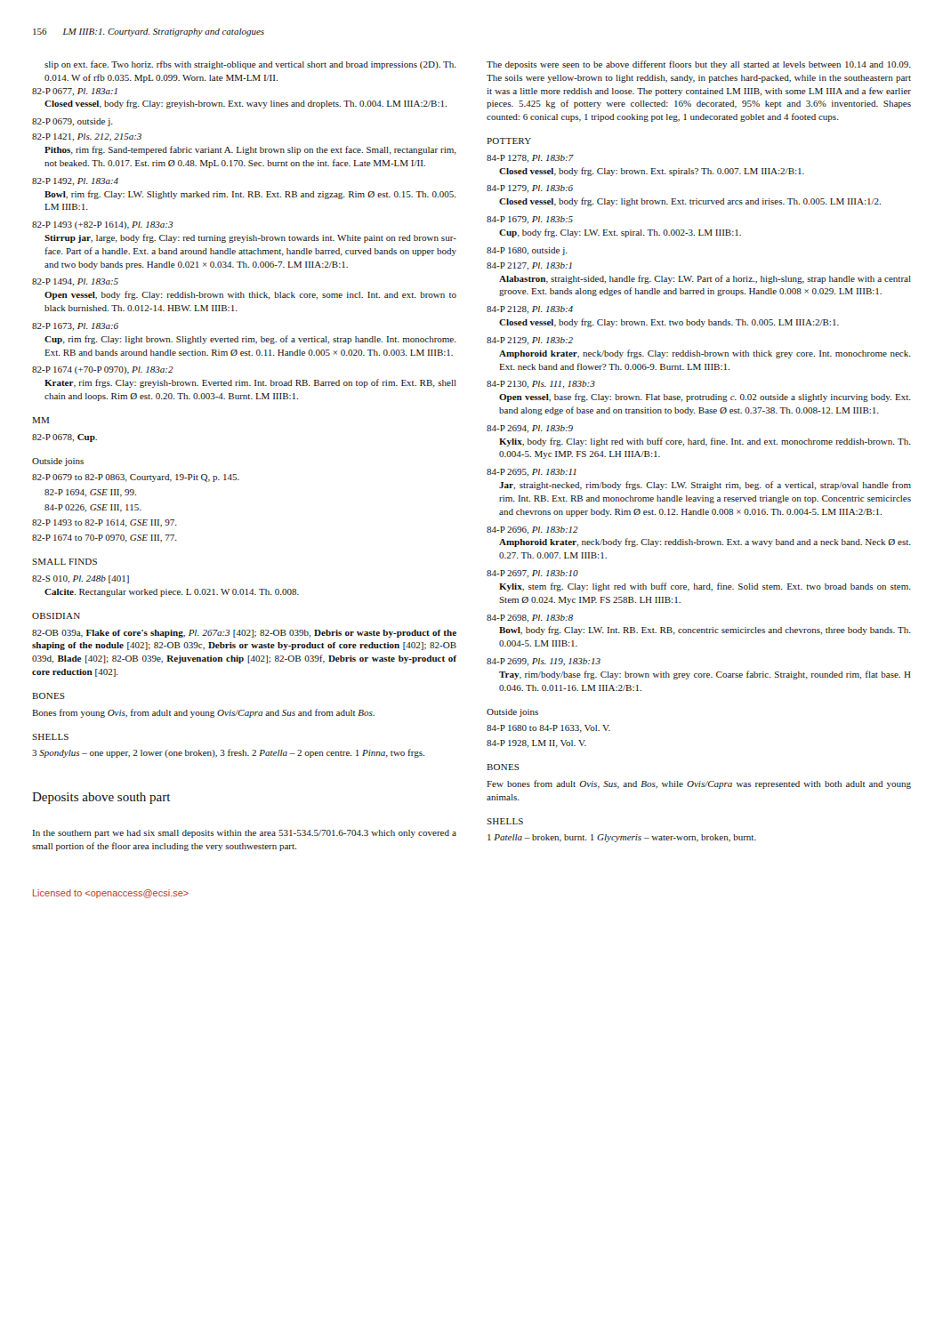156 LM IIIB:1. Courtyard. Stratigraphy and catalogues
slip on ext. face. Two horiz. rfbs with straight-oblique and vertical short and broad impressions (2D). Th. 0.014. W of rfb 0.035. MpL 0.099. Worn. late MM-LM I/II.
82-P 0677, Pl. 183a:1
Closed vessel, body frg. Clay: greyish-brown. Ext. wavy lines and droplets. Th. 0.004. LM IIIA:2/B:1.
82-P 0679, outside j.
82-P 1421, Pls. 212, 215a:3
Pithos, rim frg. Sand-tempered fabric variant A. Light brown slip on the ext face. Small, rectangular rim, not beaked. Th. 0.017. Est. rim Ø 0.48. MpL 0.170. Sec. burnt on the int. face. Late MM-LM I/II.
82-P 1492, Pl. 183a:4
Bowl, rim frg. Clay: LW. Slightly marked rim. Int. RB. Ext. RB and zigzag. Rim Ø est. 0.15. Th. 0.005. LM IIIB:1.
82-P 1493 (+82-P 1614), Pl. 183a:3
Stirrup jar, large, body frg. Clay: red turning greyish-brown towards int. White paint on red brown surface. Part of a handle. Ext. a band around handle attachment, handle barred, curved bands on upper body and two body bands pres. Handle 0.021 × 0.034. Th. 0.006-7. LM IIIA:2/B:1.
82-P 1494, Pl. 183a:5
Open vessel, body frg. Clay: reddish-brown with thick, black core, some incl. Int. and ext. brown to black burnished. Th. 0.012-14. HBW. LM IIIB:1.
82-P 1673, Pl. 183a:6
Cup, rim frg. Clay: light brown. Slightly everted rim, beg. of a vertical, strap handle. Int. monochrome. Ext. RB and bands around handle section. Rim Ø est. 0.11. Handle 0.005 × 0.020. Th. 0.003. LM IIIB:1.
82-P 1674 (+70-P 0970), Pl. 183a:2
Krater, rim frgs. Clay: greyish-brown. Everted rim. Int. broad RB. Barred on top of rim. Ext. RB, shell chain and loops. Rim Ø est. 0.20. Th. 0.003-4. Burnt. LM IIIB:1.
MM
82-P 0678, Cup.
Outside joins
82-P 0679 to 82-P 0863, Courtyard, 19-Pit Q, p. 145.
82-P 1694, GSE III, 99.
84-P 0226, GSE III, 115.
82-P 1493 to 82-P 1614, GSE III, 97.
82-P 1674 to 70-P 0970, GSE III, 77.
Small finds
82-S 010, Pl. 248b [401]
Calcite. Rectangular worked piece. L 0.021. W 0.014. Th. 0.008.
Obsidian
82-OB 039a, Flake of core's shaping, Pl. 267a:3 [402]; 82-OB 039b, Debris or waste by-product of the shaping of the nodule [402]; 82-OB 039c, Debris or waste by-product of core reduction [402]; 82-OB 039d, Blade [402]; 82-OB 039e, Rejuvenation chip [402]; 82-OB 039f, Debris or waste by-product of core reduction [402].
Bones
Bones from young Ovis, from adult and young Ovis/Capra and Sus and from adult Bos.
Shells
3 Spondylus – one upper, 2 lower (one broken), 3 fresh. 2 Patella – 2 open centre. 1 Pinna, two frgs.
Deposits above south part
In the southern part we had six small deposits within the area 531-534.5/701.6-704.3 which only covered a small portion of the floor area including the very southwestern part.
The deposits were seen to be above different floors but they all started at levels between 10.14 and 10.09. The soils were yellow-brown to light reddish, sandy, in patches hard-packed, while in the southeastern part it was a little more reddish and loose. The pottery contained LM IIIB, with some LM IIIA and a few earlier pieces. 5.425 kg of pottery were collected: 16% decorated, 95% kept and 3.6% inventoried. Shapes counted: 6 conical cups, 1 tripod cooking pot leg, 1 undecorated goblet and 4 footed cups.
Pottery
84-P 1278, Pl. 183b:7
Closed vessel, body frg. Clay: brown. Ext. spirals? Th. 0.007. LM IIIA:2/B:1.
84-P 1279, Pl. 183b:6
Closed vessel, body frg. Clay: light brown. Ext. tricurved arcs and irises. Th. 0.005. LM IIIA:1/2.
84-P 1679, Pl. 183b:5
Cup, body frg. Clay: LW. Ext. spiral. Th. 0.002-3. LM IIIB:1.
84-P 1680, outside j.
84-P 2127, Pl. 183b:1
Alabastron, straight-sided, handle frg. Clay: LW. Part of a horiz., high-slung, strap handle with a central groove. Ext. bands along edges of handle and barred in groups. Handle 0.008 × 0.029. LM IIIB:1.
84-P 2128, Pl. 183b:4
Closed vessel, body frg. Clay: brown. Ext. two body bands. Th. 0.005. LM IIIA:2/B:1.
84-P 2129, Pl. 183b:2
Amphoroid krater, neck/body frgs. Clay: reddish-brown with thick grey core. Int. monochrome neck. Ext. neck band and flower? Th. 0.006-9. Burnt. LM IIIB:1.
84-P 2130, Pls. 111, 183b:3
Open vessel, base frg. Clay: brown. Flat base, protruding c. 0.02 outside a slightly incurving body. Ext. band along edge of base and on transition to body. Base Ø est. 0.37-38. Th. 0.008-12. LM IIIB:1.
84-P 2694, Pl. 183b:9
Kylix, body frg. Clay: light red with buff core, hard, fine. Int. and ext. monochrome reddish-brown. Th. 0.004-5. Myc IMP. FS 264. LH IIIA/B:1.
84-P 2695, Pl. 183b:11
Jar, straight-necked, rim/body frgs. Clay: LW. Straight rim, beg. of a vertical, strap/oval handle from rim. Int. RB. Ext. RB and monochrome handle leaving a reserved triangle on top. Concentric semicircles and chevrons on upper body. Rim Ø est. 0.12. Handle 0.008 × 0.016. Th. 0.004-5. LM IIIA:2/B:1.
84-P 2696, Pl. 183b:12
Amphoroid krater, neck/body frg. Clay: reddish-brown. Ext. a wavy band and a neck band. Neck Ø est. 0.27. Th. 0.007. LM IIIB:1.
84-P 2697, Pl. 183b:10
Kylix, stem frg. Clay: light red with buff core, hard, fine. Solid stem. Ext. two broad bands on stem. Stem Ø 0.024. Myc IMP. FS 258B. LH IIIB:1.
84-P 2698, Pl. 183b:8
Bowl, body frg. Clay: LW. Int. RB. Ext. RB, concentric semicircles and chevrons, three body bands. Th. 0.004-5. LM IIIB:1.
84-P 2699, Pls. 119, 183b:13
Tray, rim/body/base frg. Clay: brown with grey core. Coarse fabric. Straight, rounded rim, flat base. H 0.046. Th. 0.011-16. LM IIIA:2/B:1.
Outside joins
84-P 1680 to 84-P 1633, Vol. V.
84-P 1928, LM II, Vol. V.
Bones
Few bones from adult Ovis, Sus, and Bos, while Ovis/Capra was represented with both adult and young animals.
Shells
1 Patella – broken, burnt. 1 Glycymeris – water-worn, broken, burnt.
Licensed to <openaccess@ecsi.se>